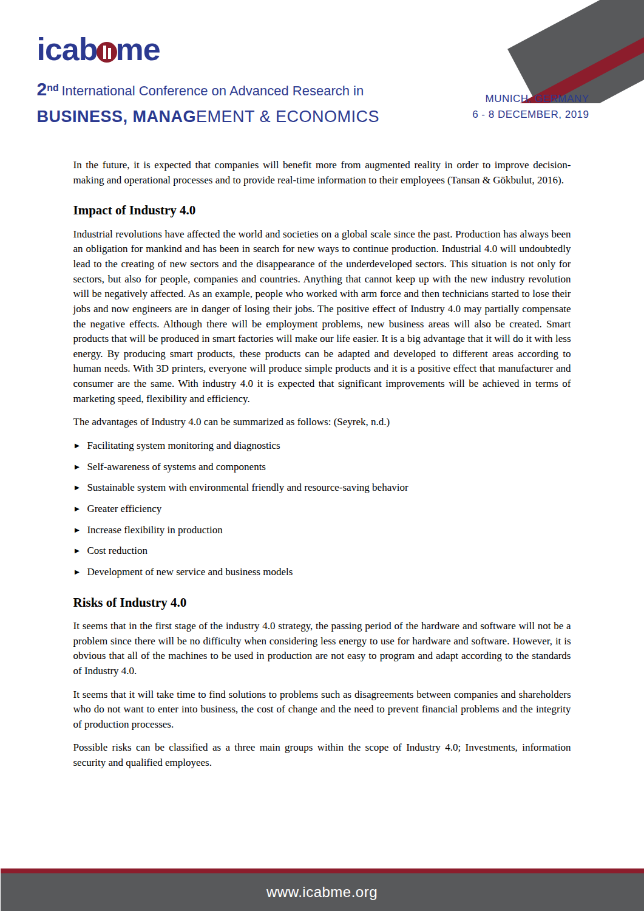icab me
2 nd International Conference on Advanced Research in BUSINESS, MANAGEMENT & ECONOMICS
MUNICH, GERMANY
6 - 8 DECEMBER, 2019
In the future, it is expected that companies will benefit more from augmented reality in order to improve decision-making and operational processes and to provide real-time information to their employees (Tansan & Gökbulut, 2016).
Impact of Industry 4.0
Industrial revolutions have affected the world and societies on a global scale since the past. Production has always been an obligation for mankind and has been in search for new ways to continue production. Industrial 4.0 will undoubtedly lead to the creating of new sectors and the disappearance of the underdeveloped sectors. This situation is not only for sectors, but also for people, companies and countries. Anything that cannot keep up with the new industry revolution will be negatively affected. As an example, people who worked with arm force and then technicians started to lose their jobs and now engineers are in danger of losing their jobs. The positive effect of Industry 4.0 may partially compensate the negative effects. Although there will be employment problems, new business areas will also be created. Smart products that will be produced in smart factories will make our life easier. It is a big advantage that it will do it with less energy. By producing smart products, these products can be adapted and developed to different areas according to human needs. With 3D printers, everyone will produce simple products and it is a positive effect that manufacturer and consumer are the same. With industry 4.0 it is expected that significant improvements will be achieved in terms of marketing speed, flexibility and efficiency.
The advantages of Industry 4.0 can be summarized as follows: (Seyrek, n.d.)
Facilitating system monitoring and diagnostics
Self-awareness of systems and components
Sustainable system with environmental friendly and resource-saving behavior
Greater efficiency
Increase flexibility in production
Cost reduction
Development of new service and business models
Risks of Industry 4.0
It seems that in the first stage of the industry 4.0 strategy, the passing period of the hardware and software will not be a problem since there will be no difficulty when considering less energy to use for hardware and software. However, it is obvious that all of the machines to be used in production are not easy to program and adapt according to the standards of Industry 4.0.
It seems that it will take time to find solutions to problems such as disagreements between companies and shareholders who do not want to enter into business, the cost of change and the need to prevent financial problems and the integrity of production processes.
Possible risks can be classified as a three main groups within the scope of Industry 4.0; Investments, information security and qualified employees.
www.icabme.org